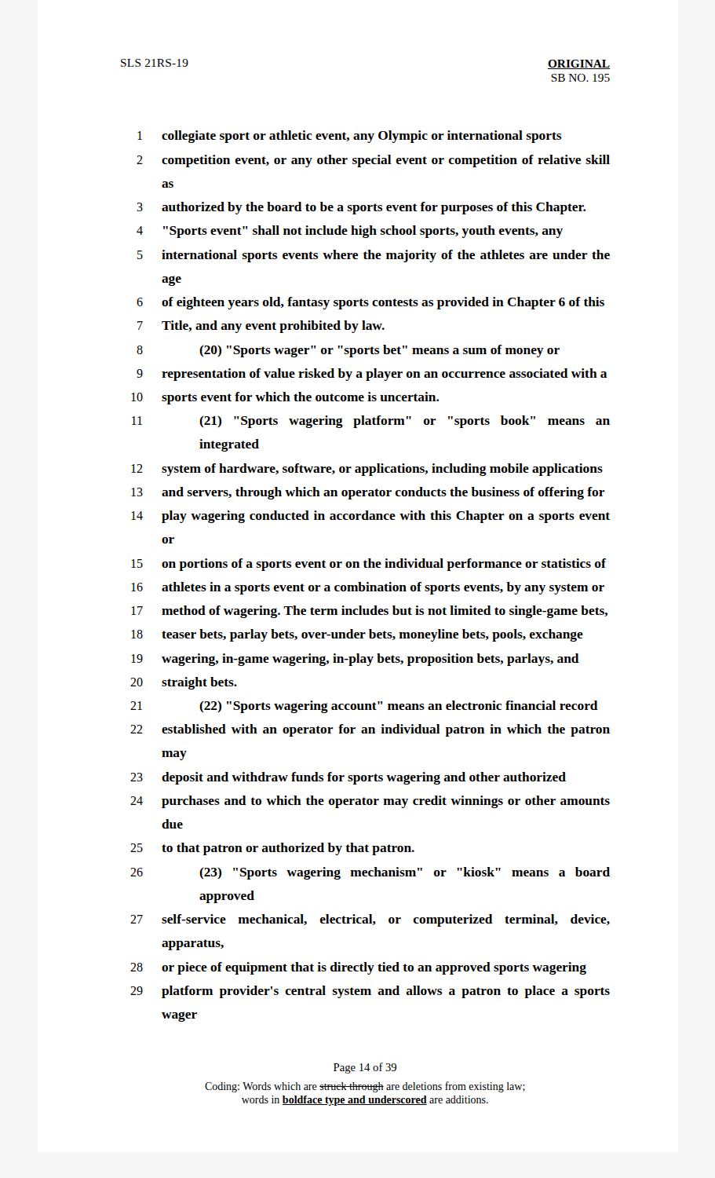SLS 21RS-19
ORIGINAL
SB NO. 195
collegiate sport or athletic event, any Olympic or international sports
competition event, or any other special event or competition of relative skill as
authorized by the board to be a sports event for purposes of this Chapter.
"Sports event" shall not include high school sports, youth events, any
international sports events where the majority of the athletes are under the age
of eighteen years old, fantasy sports contests as provided in Chapter 6 of this
Title, and any event prohibited by law.
(20) "Sports wager" or "sports bet" means a sum of money or
representation of value risked by a player on an occurrence associated with a
sports event for which the outcome is uncertain.
(21) "Sports wagering platform" or "sports book" means an integrated
system of hardware, software, or applications, including mobile applications
and servers, through which an operator conducts the business of offering for
play wagering conducted in accordance with this Chapter on a sports event or
on portions of a sports event or on the individual performance or statistics of
athletes in a sports event or a combination of sports events, by any system or
method of wagering. The term includes but is not limited to single-game bets,
teaser bets, parlay bets, over-under bets, moneyline bets, pools, exchange
wagering, in-game wagering, in-play bets, proposition bets, parlays, and
straight bets.
(22) "Sports wagering account" means an electronic financial record
established with an operator for an individual patron in which the patron may
deposit and withdraw funds for sports wagering and other authorized
purchases and to which the operator may credit winnings or other amounts due
to that patron or authorized by that patron.
(23) "Sports wagering mechanism" or "kiosk" means a board approved
self-service mechanical, electrical, or computerized terminal, device, apparatus,
or piece of equipment that is directly tied to an approved sports wagering
platform provider's central system and allows a patron to place a sports wager
Page 14 of 39
Coding: Words which are struck through are deletions from existing law;
words in boldface type and underscored are additions.